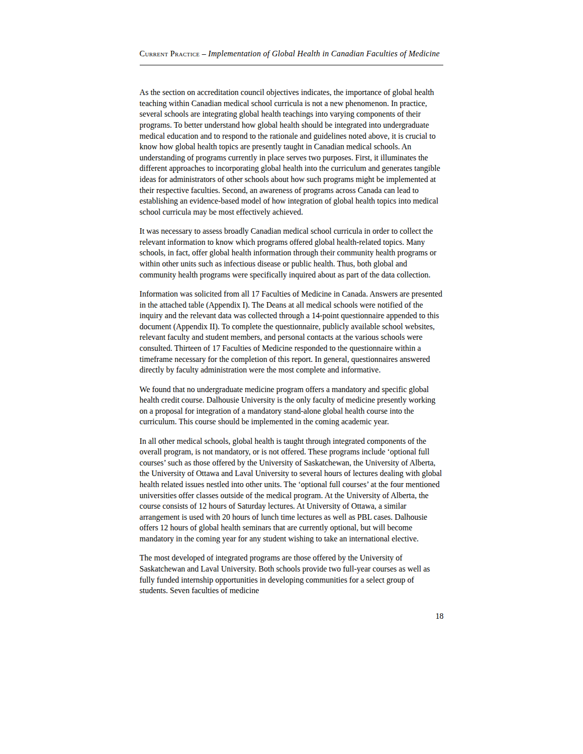Current Practice – Implementation of Global Health in Canadian Faculties of Medicine
As the section on accreditation council objectives indicates, the importance of global health teaching within Canadian medical school curricula is not a new phenomenon. In practice, several schools are integrating global health teachings into varying components of their programs. To better understand how global health should be integrated into undergraduate medical education and to respond to the rationale and guidelines noted above, it is crucial to know how global health topics are presently taught in Canadian medical schools. An understanding of programs currently in place serves two purposes. First, it illuminates the different approaches to incorporating global health into the curriculum and generates tangible ideas for administrators of other schools about how such programs might be implemented at their respective faculties. Second, an awareness of programs across Canada can lead to establishing an evidence-based model of how integration of global health topics into medical school curricula may be most effectively achieved.
It was necessary to assess broadly Canadian medical school curricula in order to collect the relevant information to know which programs offered global health-related topics. Many schools, in fact, offer global health information through their community health programs or within other units such as infectious disease or public health. Thus, both global and community health programs were specifically inquired about as part of the data collection.
Information was solicited from all 17 Faculties of Medicine in Canada. Answers are presented in the attached table (Appendix I). The Deans at all medical schools were notified of the inquiry and the relevant data was collected through a 14-point questionnaire appended to this document (Appendix II). To complete the questionnaire, publicly available school websites, relevant faculty and student members, and personal contacts at the various schools were consulted. Thirteen of 17 Faculties of Medicine responded to the questionnaire within a timeframe necessary for the completion of this report. In general, questionnaires answered directly by faculty administration were the most complete and informative.
We found that no undergraduate medicine program offers a mandatory and specific global health credit course. Dalhousie University is the only faculty of medicine presently working on a proposal for integration of a mandatory stand-alone global health course into the curriculum. This course should be implemented in the coming academic year.
In all other medical schools, global health is taught through integrated components of the overall program, is not mandatory, or is not offered. These programs include ‘optional full courses’ such as those offered by the University of Saskatchewan, the University of Alberta, the University of Ottawa and Laval University to several hours of lectures dealing with global health related issues nestled into other units. The ‘optional full courses’ at the four mentioned universities offer classes outside of the medical program. At the University of Alberta, the course consists of 12 hours of Saturday lectures. At University of Ottawa, a similar arrangement is used with 20 hours of lunch time lectures as well as PBL cases. Dalhousie offers 12 hours of global health seminars that are currently optional, but will become mandatory in the coming year for any student wishing to take an international elective.
The most developed of integrated programs are those offered by the University of Saskatchewan and Laval University. Both schools provide two full-year courses as well as fully funded internship opportunities in developing communities for a select group of students. Seven faculties of medicine
18